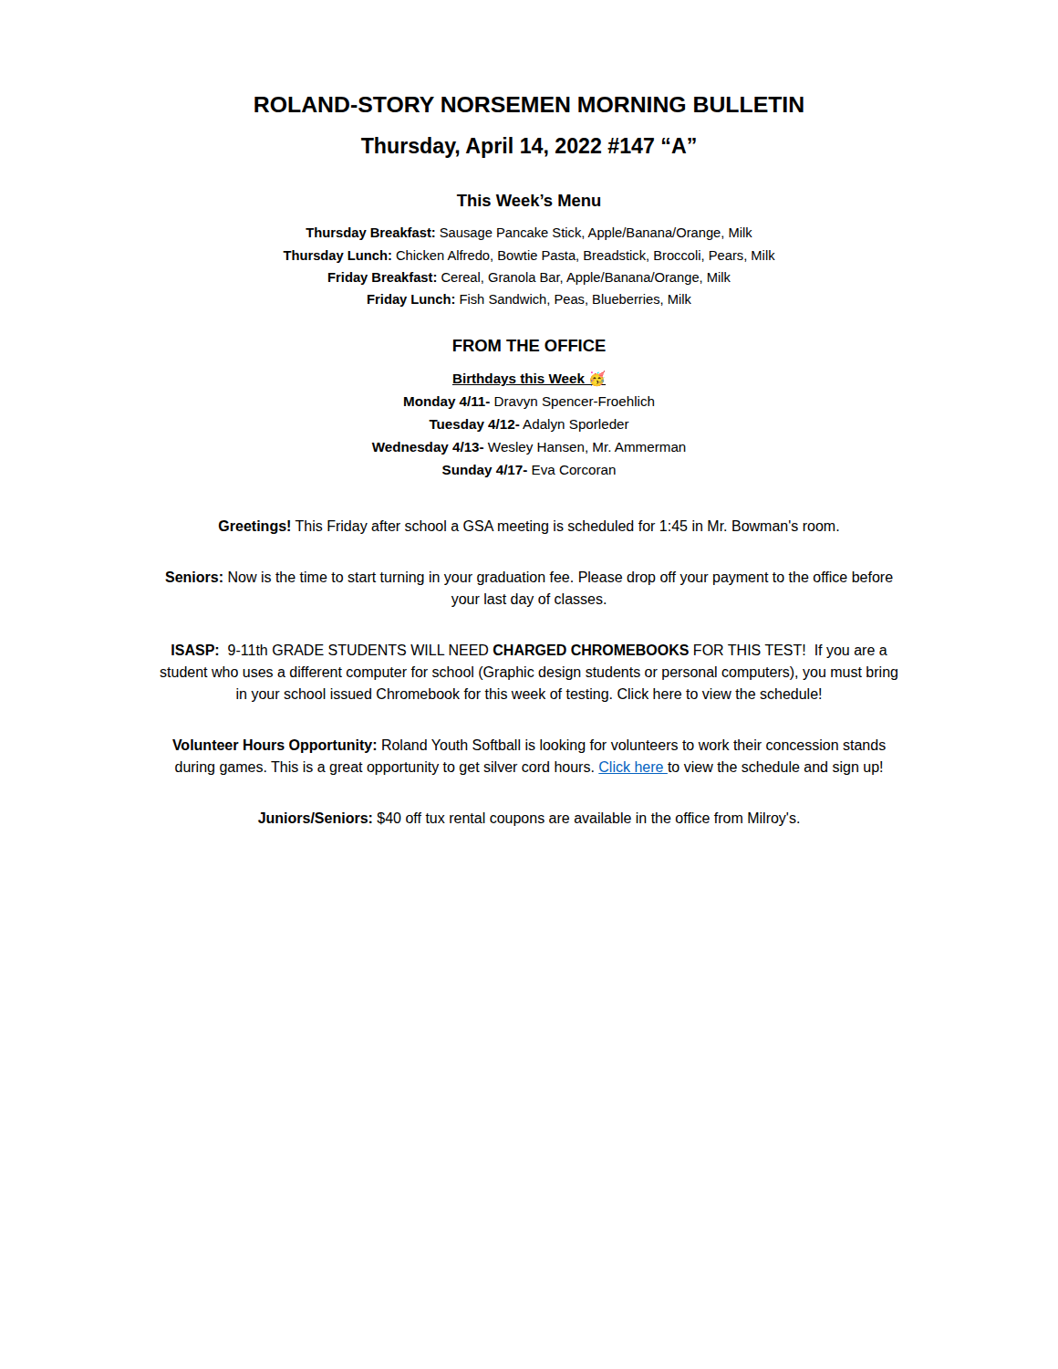ROLAND-STORY NORSEMEN MORNING BULLETIN
Thursday, April 14, 2022 #147 “A”
This Week’s Menu
Thursday Breakfast: Sausage Pancake Stick, Apple/Banana/Orange, Milk
Thursday Lunch: Chicken Alfredo, Bowtie Pasta, Breadstick, Broccoli, Pears, Milk
Friday Breakfast: Cereal, Granola Bar, Apple/Banana/Orange, Milk
Friday Lunch: Fish Sandwich, Peas, Blueberries, Milk
FROM THE OFFICE
Birthdays this Week 🥳
Monday 4/11- Dravyn Spencer-Froehlich
Tuesday 4/12- Adalyn Sporleder
Wednesday 4/13- Wesley Hansen, Mr. Ammerman
Sunday 4/17- Eva Corcoran
Greetings! This Friday after school a GSA meeting is scheduled for 1:45 in Mr. Bowman's room.
Seniors: Now is the time to start turning in your graduation fee. Please drop off your payment to the office before your last day of classes.
ISASP: 9-11th GRADE STUDENTS WILL NEED CHARGED CHROMEBOOKS FOR THIS TEST! If you are a student who uses a different computer for school (Graphic design students or personal computers), you must bring in your school issued Chromebook for this week of testing. Click here to view the schedule!
Volunteer Hours Opportunity: Roland Youth Softball is looking for volunteers to work their concession stands during games. This is a great opportunity to get silver cord hours. Click here to view the schedule and sign up!
Juniors/Seniors: $40 off tux rental coupons are available in the office from Milroy's.